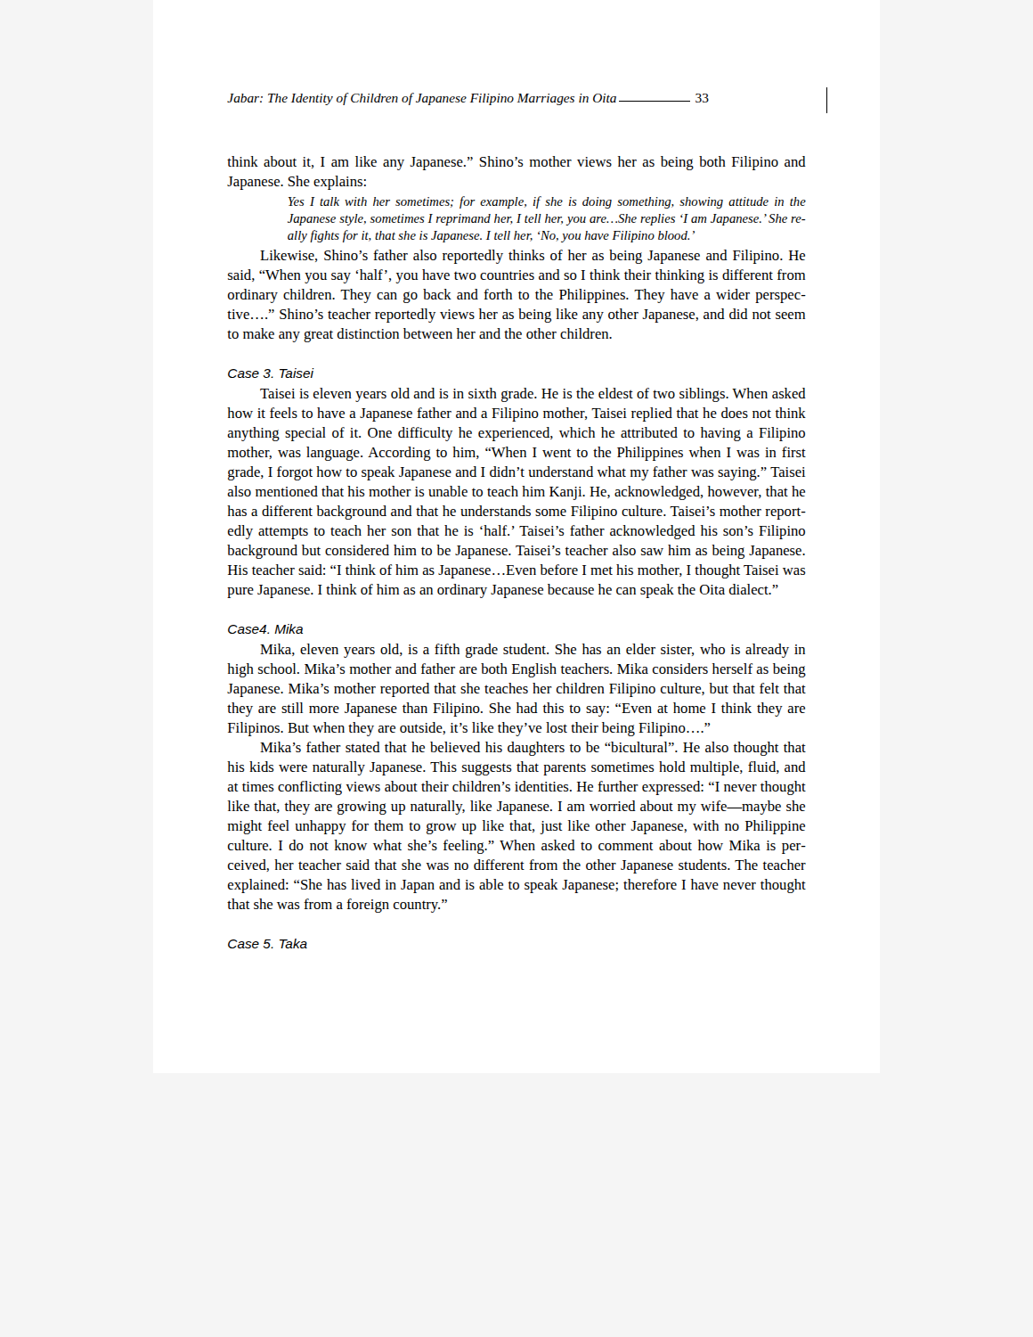Jabar: The Identity of Children of Japanese Filipino Marriages in Oita 33
think about it, I am like any Japanese.” Shino’s mother views her as being both Filipino and Japanese. She explains:
Yes I talk with her sometimes; for example, if she is doing something, showing attitude in the Japanese style, sometimes I reprimand her, I tell her, you are…She replies ‘I am Japanese.’ She really fights for it, that she is Japanese. I tell her, ‘No, you have Filipino blood.’
Likewise, Shino’s father also reportedly thinks of her as being Japanese and Filipino. He said, “When you say ‘half’, you have two countries and so I think their thinking is different from ordinary children. They can go back and forth to the Philippines. They have a wider perspective….” Shino’s teacher reportedly views her as being like any other Japanese, and did not seem to make any great distinction between her and the other children.
Case 3. Taisei
Taisei is eleven years old and is in sixth grade. He is the eldest of two siblings. When asked how it feels to have a Japanese father and a Filipino mother, Taisei replied that he does not think anything special of it. One difficulty he experienced, which he attributed to having a Filipino mother, was language. According to him, “When I went to the Philippines when I was in first grade, I forgot how to speak Japanese and I didn’t understand what my father was saying.” Taisei also mentioned that his mother is unable to teach him Kanji. He, acknowledged, however, that he has a different background and that he understands some Filipino culture. Taisei’s mother reportedly attempts to teach her son that he is ‘half.’ Taisei’s father acknowledged his son’s Filipino background but considered him to be Japanese. Taisei’s teacher also saw him as being Japanese. His teacher said: “I think of him as Japanese…Even before I met his mother, I thought Taisei was pure Japanese. I think of him as an ordinary Japanese because he can speak the Oita dialect.”
Case4. Mika
Mika, eleven years old, is a fifth grade student. She has an elder sister, who is already in high school. Mika’s mother and father are both English teachers. Mika considers herself as being Japanese. Mika’s mother reported that she teaches her children Filipino culture, but that felt that they are still more Japanese than Filipino. She had this to say: “Even at home I think they are Filipinos. But when they are outside, it’s like they’ve lost their being Filipino….”
Mika’s father stated that he believed his daughters to be “bicultural”. He also thought that his kids were naturally Japanese. This suggests that parents sometimes hold multiple, fluid, and at times conflicting views about their children’s identities. He further expressed: “I never thought like that, they are growing up naturally, like Japanese. I am worried about my wife—maybe she might feel unhappy for them to grow up like that, just like other Japanese, with no Philippine culture. I do not know what she’s feeling.” When asked to comment about how Mika is perceived, her teacher said that she was no different from the other Japanese students. The teacher explained: “She has lived in Japan and is able to speak Japanese; therefore I have never thought that she was from a foreign country.”
Case 5. Taka